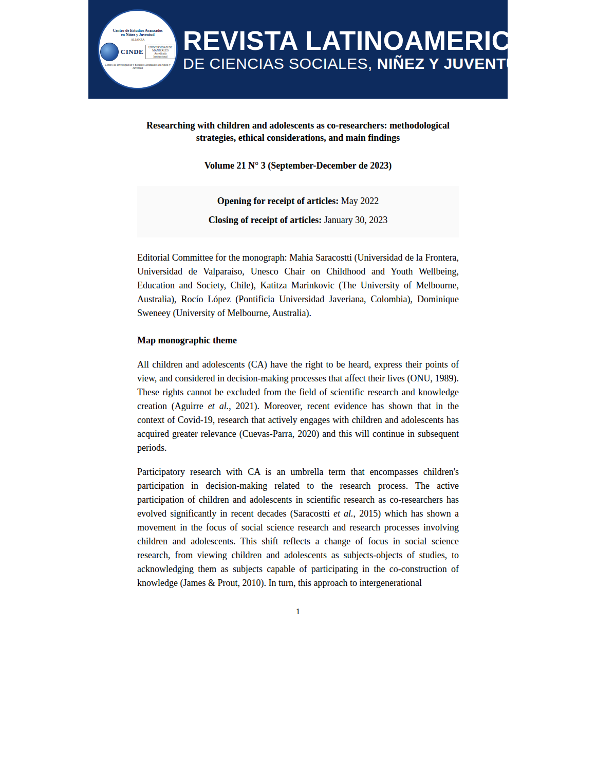Centro de Estudios Avanzados
en Niñez y Juventud
ALIANZA
CINDE
UNIVERSIDAD DE MANIZALES
Acreditada Institucional
Centro de Investigación y Estudios Avanzados en Niñez y Juventud
REVISTA LATINOAMERICANA
DE CIENCIAS SOCIALES, NIÑEZ Y JUVENTUD
Researching with children and adolescents as co-researchers: methodological strategies, ethical considerations, and main findings
Volume 21 N° 3 (September-December de 2023)
Opening for receipt of articles: May 2022
Closing of receipt of articles: January 30, 2023
Editorial Committee for the monograph: Mahia Saracostti (Universidad de la Frontera, Universidad de Valparaíso, Unesco Chair on Childhood and Youth Wellbeing, Education and Society, Chile), Katitza Marinkovic (The University of Melbourne, Australia), Rocío López (Pontificia Universidad Javeriana, Colombia), Dominique Sweneey (University of Melbourne, Australia).
Map monographic theme
All children and adolescents (CA) have the right to be heard, express their points of view, and considered in decision-making processes that affect their lives (ONU, 1989). These rights cannot be excluded from the field of scientific research and knowledge creation (Aguirre et al., 2021). Moreover, recent evidence has shown that in the context of Covid-19, research that actively engages with children and adolescents has acquired greater relevance (Cuevas-Parra, 2020) and this will continue in subsequent periods.
Participatory research with CA is an umbrella term that encompasses children's participation in decision-making related to the research process. The active participation of children and adolescents in scientific research as co-researchers has evolved significantly in recent decades (Saracostti et al., 2015) which has shown a movement in the focus of social science research and research processes involving children and adolescents. This shift reflects a change of focus in social science research, from viewing children and adolescents as subjects-objects of studies, to acknowledging them as subjects capable of participating in the co-construction of knowledge (James & Prout, 2010). In turn, this approach to intergenerational
1